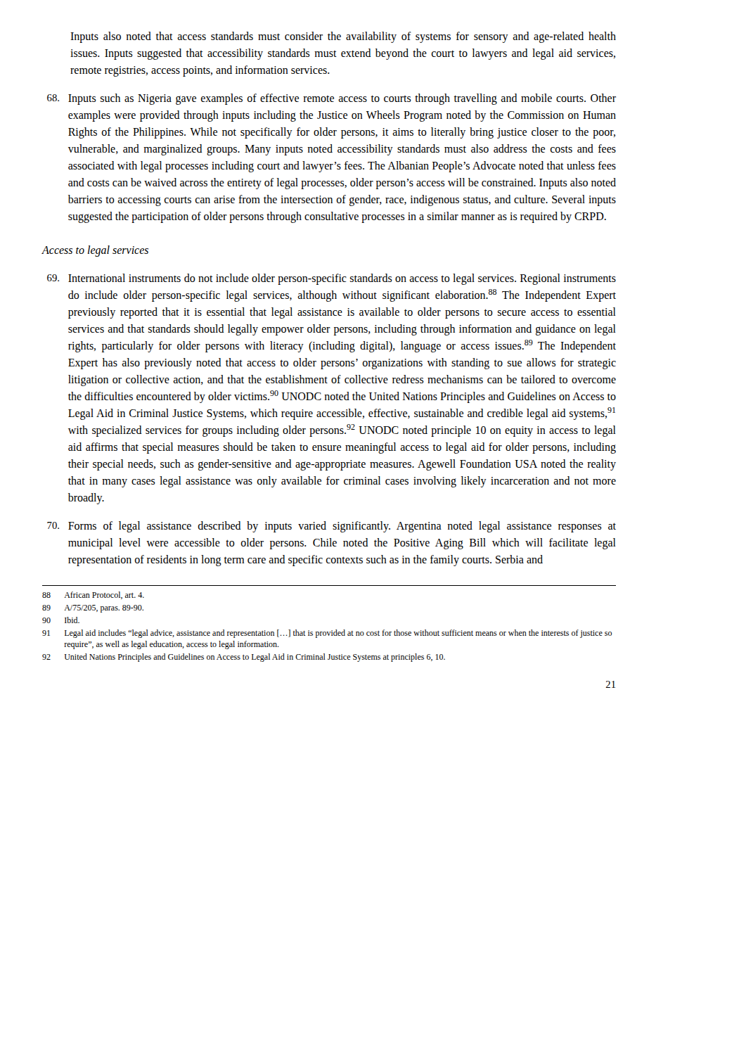Inputs also noted that access standards must consider the availability of systems for sensory and age-related health issues. Inputs suggested that accessibility standards must extend beyond the court to lawyers and legal aid services, remote registries, access points, and information services.
68. Inputs such as Nigeria gave examples of effective remote access to courts through travelling and mobile courts. Other examples were provided through inputs including the Justice on Wheels Program noted by the Commission on Human Rights of the Philippines. While not specifically for older persons, it aims to literally bring justice closer to the poor, vulnerable, and marginalized groups. Many inputs noted accessibility standards must also address the costs and fees associated with legal processes including court and lawyer’s fees. The Albanian People’s Advocate noted that unless fees and costs can be waived across the entirety of legal processes, older person’s access will be constrained. Inputs also noted barriers to accessing courts can arise from the intersection of gender, race, indigenous status, and culture. Several inputs suggested the participation of older persons through consultative processes in a similar manner as is required by CRPD.
Access to legal services
69. International instruments do not include older person-specific standards on access to legal services. Regional instruments do include older person-specific legal services, although without significant elaboration.88 The Independent Expert previously reported that it is essential that legal assistance is available to older persons to secure access to essential services and that standards should legally empower older persons, including through information and guidance on legal rights, particularly for older persons with literacy (including digital), language or access issues.89 The Independent Expert has also previously noted that access to older persons’ organizations with standing to sue allows for strategic litigation or collective action, and that the establishment of collective redress mechanisms can be tailored to overcome the difficulties encountered by older victims.90 UNODC noted the United Nations Principles and Guidelines on Access to Legal Aid in Criminal Justice Systems, which require accessible, effective, sustainable and credible legal aid systems,91 with specialized services for groups including older persons.92 UNODC noted principle 10 on equity in access to legal aid affirms that special measures should be taken to ensure meaningful access to legal aid for older persons, including their special needs, such as gender-sensitive and age-appropriate measures. Agewell Foundation USA noted the reality that in many cases legal assistance was only available for criminal cases involving likely incarceration and not more broadly.
70. Forms of legal assistance described by inputs varied significantly. Argentina noted legal assistance responses at municipal level were accessible to older persons. Chile noted the Positive Aging Bill which will facilitate legal representation of residents in long term care and specific contexts such as in the family courts. Serbia and
| 88 | African Protocol, art. 4. |
| 89 | A/75/205, paras. 89-90. |
| 90 | Ibid. |
| 91 | Legal aid includes “legal advice, assistance and representation […] that is provided at no cost for those without sufficient means or when the interests of justice so require”, as well as legal education, access to legal information. |
| 92 | United Nations Principles and Guidelines on Access to Legal Aid in Criminal Justice Systems at principles 6, 10. |
21